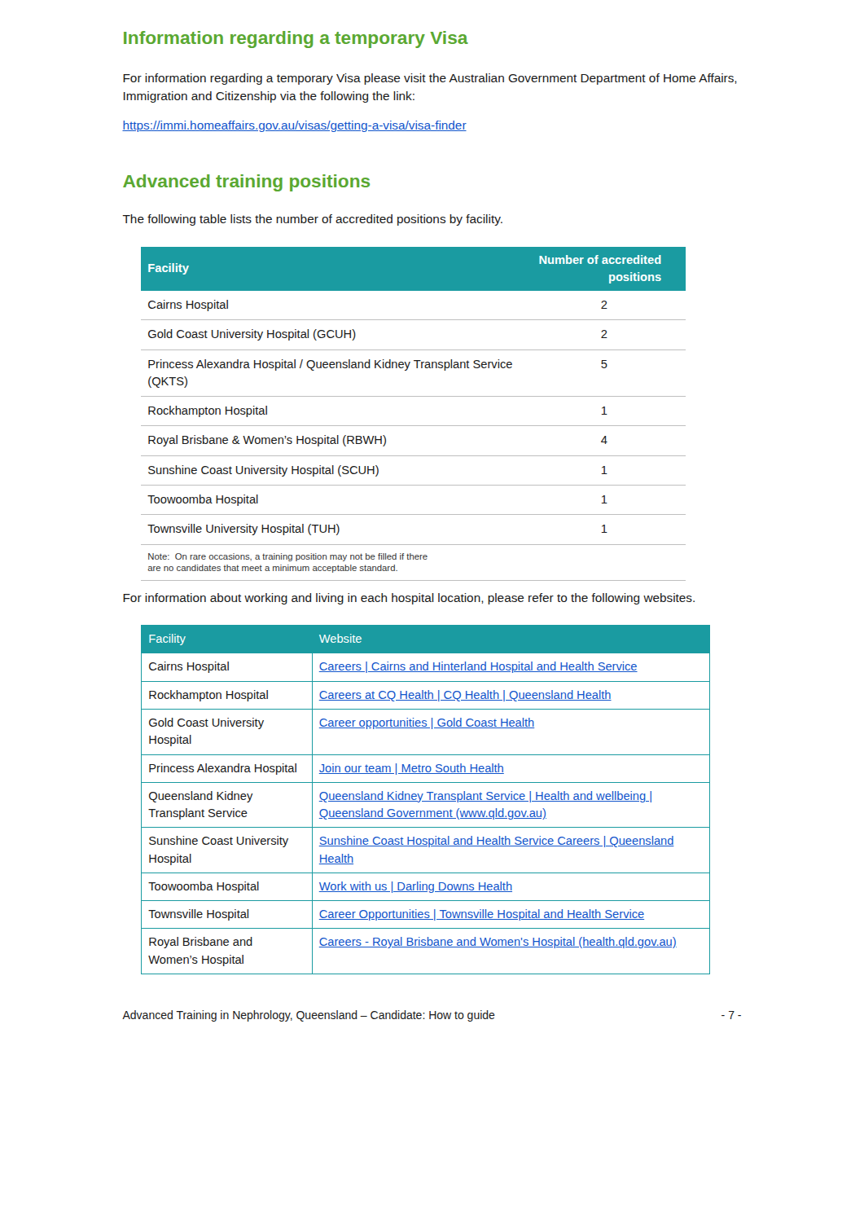Information regarding a temporary Visa
For information regarding a temporary Visa please visit the Australian Government Department of Home Affairs, Immigration and Citizenship via the following the link:
https://immi.homeaffairs.gov.au/visas/getting-a-visa/visa-finder
Advanced training positions
The following table lists the number of accredited positions by facility.
| Facility | Number of accredited positions |
| --- | --- |
| Cairns Hospital | 2 |
| Gold Coast University Hospital (GCUH) | 2 |
| Princess Alexandra Hospital / Queensland Kidney Transplant Service (QKTS) | 5 |
| Rockhampton Hospital | 1 |
| Royal Brisbane & Women’s Hospital (RBWH) | 4 |
| Sunshine Coast University Hospital (SCUH) | 1 |
| Toowoomba Hospital | 1 |
| Townsville University Hospital (TUH) | 1 |
| Note: On rare occasions, a training position may not be filled if there are no candidates that meet a minimum acceptable standard. |
For information about working and living in each hospital location, please refer to the following websites.
| Facility | Website |
| --- | --- |
| Cairns Hospital | Careers / Cairns and Hinterland Hospital and Health Service |
| Rockhampton Hospital | Careers at CQ Health / CQ Health / Queensland Health |
| Gold Coast University Hospital | Career opportunities / Gold Coast Health |
| Princess Alexandra Hospital | Join our team / Metro South Health |
| Queensland Kidney Transplant Service | Queensland Kidney Transplant Service / Health and wellbeing / Queensland Government (www.qld.gov.au) |
| Sunshine Coast University Hospital | Sunshine Coast Hospital and Health Service Careers / Queensland Health |
| Toowoomba Hospital | Work with us / Darling Downs Health |
| Townsville Hospital | Career Opportunities / Townsville Hospital and Health Service |
| Royal Brisbane and Women’s Hospital | Careers - Royal Brisbane and Women's Hospital (health.qld.gov.au) |
Advanced Training in Nephrology, Queensland – Candidate: How to guide - 7 -